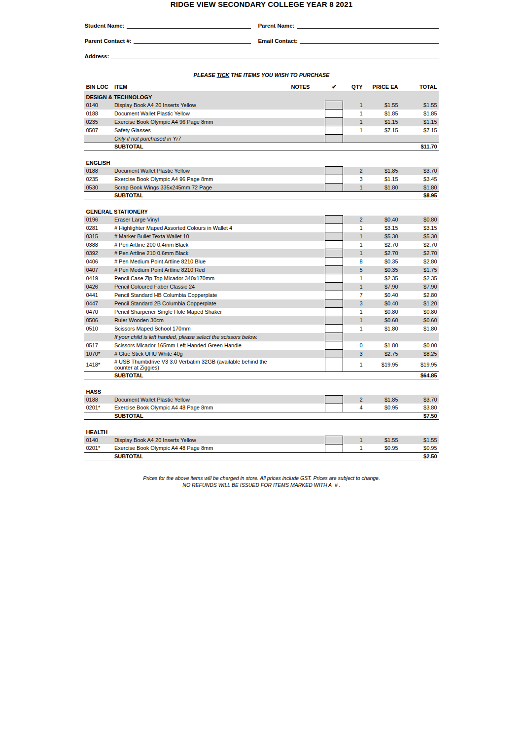RIDGE VIEW SECONDARY COLLEGE YEAR 8 2021
Student Name:
Parent Name:
Parent Contact #:
Email Contact:
Address:
PLEASE TICK THE ITEMS YOU WISH TO PURCHASE
| BIN LOC | ITEM | NOTES | ✔ | QTY | PRICE EA | TOTAL |
| --- | --- | --- | --- | --- | --- | --- |
| DESIGN & TECHNOLOGY |
| 0140 | Display Book A4 20 Inserts Yellow | | | 1 | $1.55 | $1.55 |
| 0188 | Document Wallet Plastic Yellow | | | 1 | $1.85 | $1.85 |
| 0235 | Exercise Book Olympic A4 96 Page 8mm | | | 1 | $1.15 | $1.15 |
| 0507 | Safety Glasses | | | 1 | $7.15 | $7.15 |
| | Only if not purchased in Yr7 | | | | | |
| | SUBTOTAL | | | | | $11.70 |
| ENGLISH |
| 0188 | Document Wallet Plastic Yellow | | | 2 | $1.85 | $3.70 |
| 0235 | Exercise Book Olympic A4 96 Page 8mm | | | 3 | $1.15 | $3.45 |
| 0530 | Scrap Book Wings 335x245mm 72 Page | | | 1 | $1.80 | $1.80 |
| | SUBTOTAL | | | | | $8.95 |
| GENERAL STATIONERY |
| 0196 | Eraser Large Vinyl | | | 2 | $0.40 | $0.80 |
| 0281 | # Highlighter Maped Assorted Colours in Wallet 4 | | | 1 | $3.15 | $3.15 |
| 0315 | # Marker Bullet Texta Wallet 10 | | | 1 | $5.30 | $5.30 |
| 0388 | # Pen Artline 200 0.4mm Black | | | 1 | $2.70 | $2.70 |
| 0392 | # Pen Artline 210 0.6mm Black | | | 1 | $2.70 | $2.70 |
| 0406 | # Pen Medium Point Artline 8210 Blue | | | 8 | $0.35 | $2.80 |
| 0407 | # Pen Medium Point Artline 8210 Red | | | 5 | $0.35 | $1.75 |
| 0419 | Pencil Case Zip Top Micador 340x170mm | | | 1 | $2.35 | $2.35 |
| 0426 | Pencil Coloured Faber Classic 24 | | | 1 | $7.90 | $7.90 |
| 0441 | Pencil Standard HB Columbia Copperplate | | | 7 | $0.40 | $2.80 |
| 0447 | Pencil Standard 2B Columbia Copperplate | | | 3 | $0.40 | $1.20 |
| 0470 | Pencil Sharpener Single Hole Maped Shaker | | | 1 | $0.80 | $0.80 |
| 0506 | Ruler Wooden 30cm | | | 1 | $0.60 | $0.60 |
| 0510 | Scissors Maped School 170mm | | | 1 | $1.80 | $1.80 |
| | If your child is left handed, please select the scissors below. | | | | | |
| 0517 | Scissors Micador 165mm Left Handed Green Handle | | | 0 | $1.80 | $0.00 |
| 1070* | # Glue Stick UHU White 40g | | | 3 | $2.75 | $8.25 |
| 1418* | # USB Thumbdrive V3 3.0 Verbatim 32GB (available behind the counter at Ziggies) | | | 1 | $19.95 | $19.95 |
| | SUBTOTAL | | | | | $64.85 |
| HASS |
| 0188 | Document Wallet Plastic Yellow | | | 2 | $1.85 | $3.70 |
| 0201* | Exercise Book Olympic A4 48 Page 8mm | | | 4 | $0.95 | $3.80 |
| | SUBTOTAL | | | | | $7.50 |
| HEALTH |
| 0140 | Display Book A4 20 Inserts Yellow | | | 1 | $1.55 | $1.55 |
| 0201* | Exercise Book Olympic A4 48 Page 8mm | | | 1 | $0.95 | $0.95 |
| | SUBTOTAL | | | | | $2.50 |
Prices for the above items will be charged in store. All prices include GST. Prices are subject to change.
NO REFUNDS WILL BE ISSUED FOR ITEMS MARKED WITH A # .